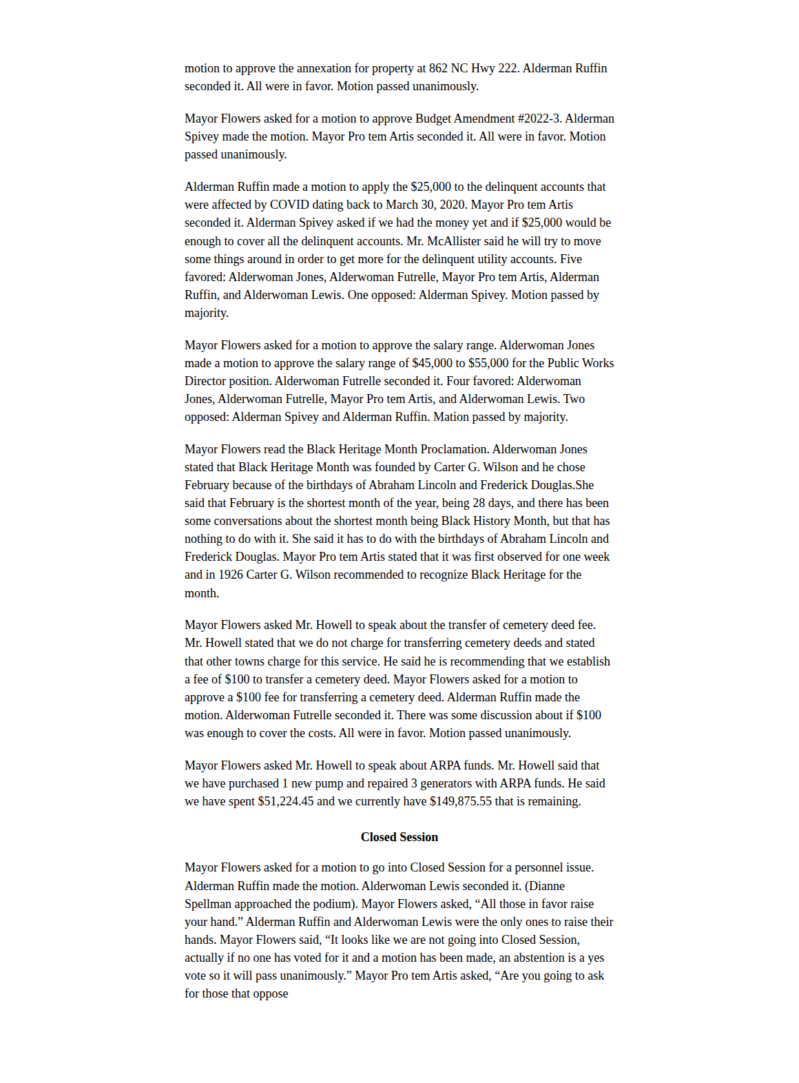motion to approve the annexation for property at 862 NC Hwy 222. Alderman Ruffin seconded it. All were in favor. Motion passed unanimously.
Mayor Flowers asked for a motion to approve Budget Amendment #2022-3. Alderman Spivey made the motion. Mayor Pro tem Artis seconded it. All were in favor. Motion passed unanimously.
Alderman Ruffin made a motion to apply the $25,000 to the delinquent accounts that were affected by COVID dating back to March 30, 2020. Mayor Pro tem Artis seconded it. Alderman Spivey asked if we had the money yet and if $25,000 would be enough to cover all the delinquent accounts. Mr. McAllister said he will try to move some things around in order to get more for the delinquent utility accounts. Five favored: Alderwoman Jones, Alderwoman Futrelle, Mayor Pro tem Artis, Alderman Ruffin, and Alderwoman Lewis. One opposed: Alderman Spivey. Motion passed by majority.
Mayor Flowers asked for a motion to approve the salary range. Alderwoman Jones made a motion to approve the salary range of $45,000 to $55,000 for the Public Works Director position. Alderwoman Futrelle seconded it. Four favored: Alderwoman Jones, Alderwoman Futrelle, Mayor Pro tem Artis, and Alderwoman Lewis. Two opposed: Alderman Spivey and Alderman Ruffin. Mation passed by majority.
Mayor Flowers read the Black Heritage Month Proclamation. Alderwoman Jones stated that Black Heritage Month was founded by Carter G. Wilson and he chose February because of the birthdays of Abraham Lincoln and Frederick Douglas.She said that February is the shortest month of the year, being 28 days, and there has been some conversations about the shortest month being Black History Month, but that has nothing to do with it. She said it has to do with the birthdays of Abraham Lincoln and Frederick Douglas. Mayor Pro tem Artis stated that it was first observed for one week and in 1926 Carter G. Wilson recommended to recognize Black Heritage for the month.
Mayor Flowers asked Mr. Howell to speak about the transfer of cemetery deed fee. Mr. Howell stated that we do not charge for transferring cemetery deeds and stated that other towns charge for this service. He said he is recommending that we establish a fee of $100 to transfer a cemetery deed. Mayor Flowers asked for a motion to approve a $100 fee for transferring a cemetery deed. Alderman Ruffin made the motion. Alderwoman Futrelle seconded it. There was some discussion about if $100 was enough to cover the costs. All were in favor. Motion passed unanimously.
Mayor Flowers asked Mr. Howell to speak about ARPA funds. Mr. Howell said that we have purchased 1 new pump and repaired 3 generators with ARPA funds. He said we have spent $51,224.45 and we currently have $149,875.55 that is remaining.
Closed Session
Mayor Flowers asked for a motion to go into Closed Session for a personnel issue. Alderman Ruffin made the motion. Alderwoman Lewis seconded it. (Dianne Spellman approached the podium). Mayor Flowers asked, “All those in favor raise your hand.” Alderman Ruffin and Alderwoman Lewis were the only ones to raise their hands. Mayor Flowers said, “It looks like we are not going into Closed Session, actually if no one has voted for it and a motion has been made, an abstention is a yes vote so it will pass unanimously.” Mayor Pro tem Artis asked, “Are you going to ask for those that oppose